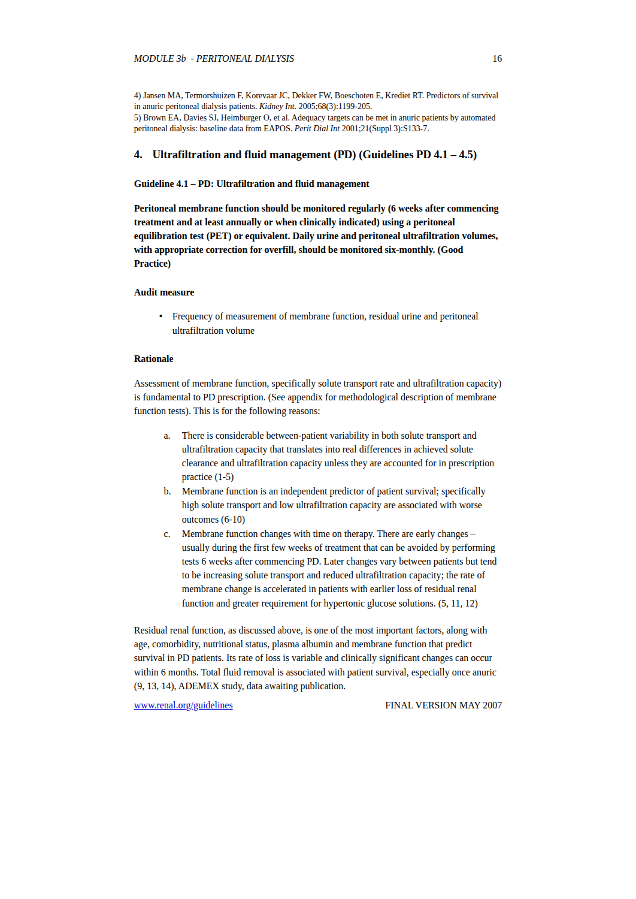MODULE 3b - PERITONEAL DIALYSIS
16
4) Jansen MA, Termorshuizen F, Korevaar JC, Dekker FW, Boeschoten E, Krediet RT. Predictors of survival in anuric peritoneal dialysis patients. Kidney Int. 2005;68(3):1199-205.
5) Brown EA, Davies SJ, Heimburger O, et al. Adequacy targets can be met in anuric patients by automated peritoneal dialysis: baseline data from EAPOS. Perit Dial Int 2001;21(Suppl 3):S133-7.
4. Ultrafiltration and fluid management (PD) (Guidelines PD 4.1 – 4.5)
Guideline 4.1 – PD: Ultrafiltration and fluid management
Peritoneal membrane function should be monitored regularly (6 weeks after commencing treatment and at least annually or when clinically indicated) using a peritoneal equilibration test (PET) or equivalent. Daily urine and peritoneal ultrafiltration volumes, with appropriate correction for overfill, should be monitored six-monthly. (Good Practice)
Audit measure
Frequency of measurement of membrane function, residual urine and peritoneal ultrafiltration volume
Rationale
Assessment of membrane function, specifically solute transport rate and ultrafiltration capacity) is fundamental to PD prescription. (See appendix for methodological description of membrane function tests). This is for the following reasons:
There is considerable between-patient variability in both solute transport and ultrafiltration capacity that translates into real differences in achieved solute clearance and ultrafiltration capacity unless they are accounted for in prescription practice (1-5)
Membrane function is an independent predictor of patient survival; specifically high solute transport and low ultrafiltration capacity are associated with worse outcomes (6-10)
Membrane function changes with time on therapy. There are early changes – usually during the first few weeks of treatment that can be avoided by performing tests 6 weeks after commencing PD. Later changes vary between patients but tend to be increasing solute transport and reduced ultrafiltration capacity; the rate of membrane change is accelerated in patients with earlier loss of residual renal function and greater requirement for hypertonic glucose solutions. (5, 11, 12)
Residual renal function, as discussed above, is one of the most important factors, along with age, comorbidity, nutritional status, plasma albumin and membrane function that predict survival in PD patients. Its rate of loss is variable and clinically significant changes can occur within 6 months. Total fluid removal is associated with patient survival, especially once anuric (9, 13, 14), ADEMEX study, data awaiting publication.
www.renal.org/guidelines
FINAL VERSION MAY 2007